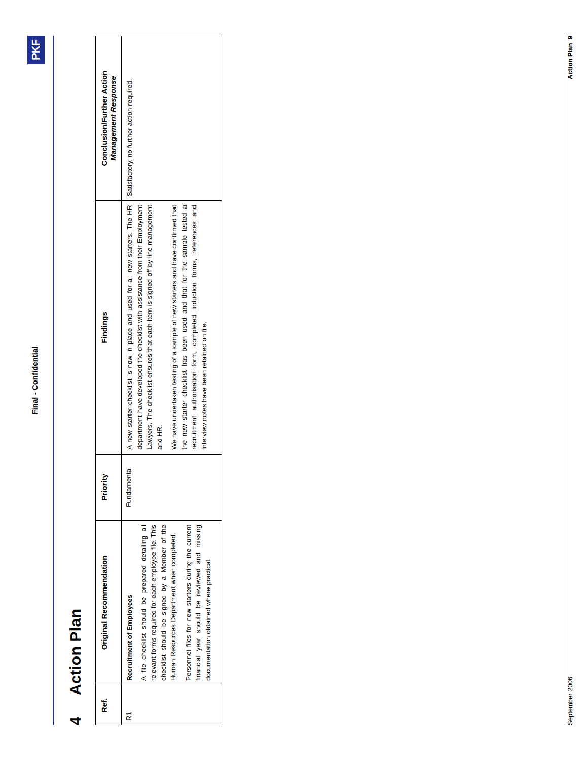Final - Confidential
PKF
4 Action Plan
| Ref. | Original Recommendation | Priority | Findings | Conclusion/Further Action Management Response |
| --- | --- | --- | --- | --- |
| R1 | Recruitment of Employees A file checklist should be prepared detailing all relevant forms required for each employee file. This checklist should be signed by a Member of the Human Resources Department when completed. Personnel files for new starters during the current financial year should be reviewed and missing documentation obtained where practical. | Fundamental | A new starter checklist is now in place and used for all new starters. The HR department have developed the checklist with assistance from their Employment Lawyers. The checklist ensures that each item is signed off by line management and HR. We have undertaken testing of a sample of new starters and have confirmed that the new starter checklist has been used and that for the sample tested a recruitment authorisation form, completed induction forms, references and interview notes have been retained on file. | Satisfactory, no further action required. |
September 2006
Action Plan 9